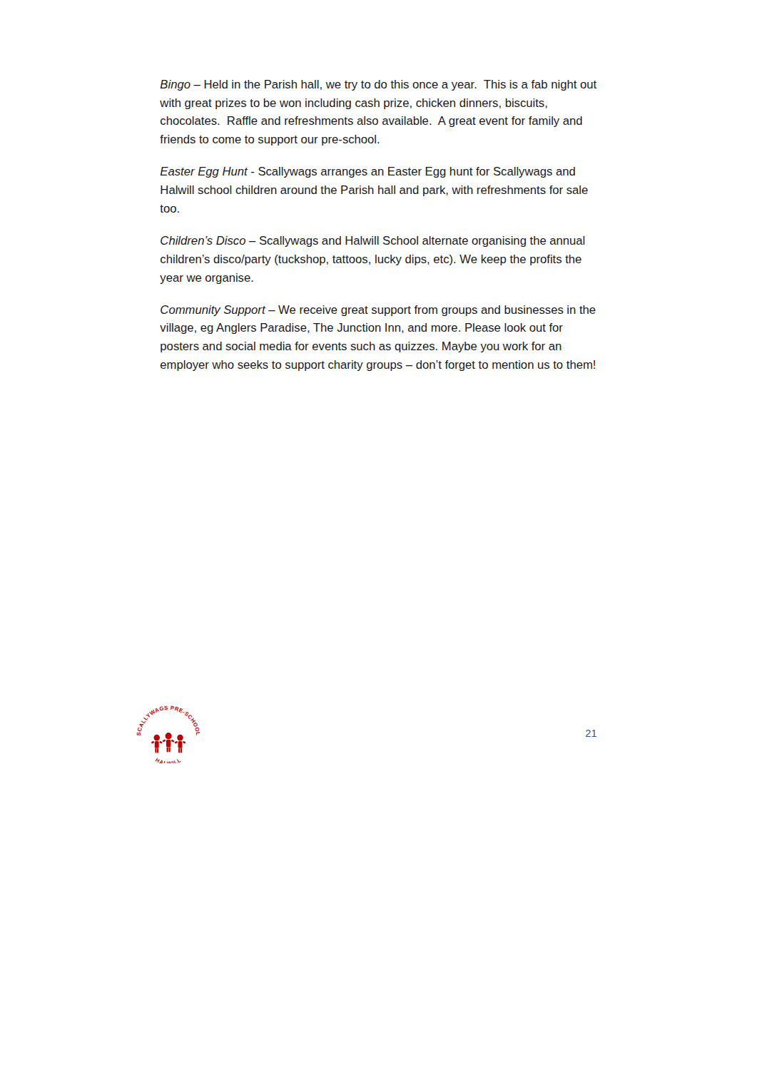Bingo – Held in the Parish hall, we try to do this once a year. This is a fab night out with great prizes to be won including cash prize, chicken dinners, biscuits, chocolates. Raffle and refreshments also available. A great event for family and friends to come to support our pre-school.
Easter Egg Hunt - Scallywags arranges an Easter Egg hunt for Scallywags and Halwill school children around the Parish hall and park, with refreshments for sale too.
Children’s Disco – Scallywags and Halwill School alternate organising the annual children’s disco/party (tuckshop, tattoos, lucky dips, etc). We keep the profits the year we organise.
Community Support – We receive great support from groups and businesses in the village, eg Anglers Paradise, The Junction Inn, and more. Please look out for posters and social media for events such as quizzes. Maybe you work for an employer who seeks to support charity groups – don’t forget to mention us to them!
21
Scallywags Pre-School Halwill SCALLYWAGS PRE-SCHOOL HALWILL